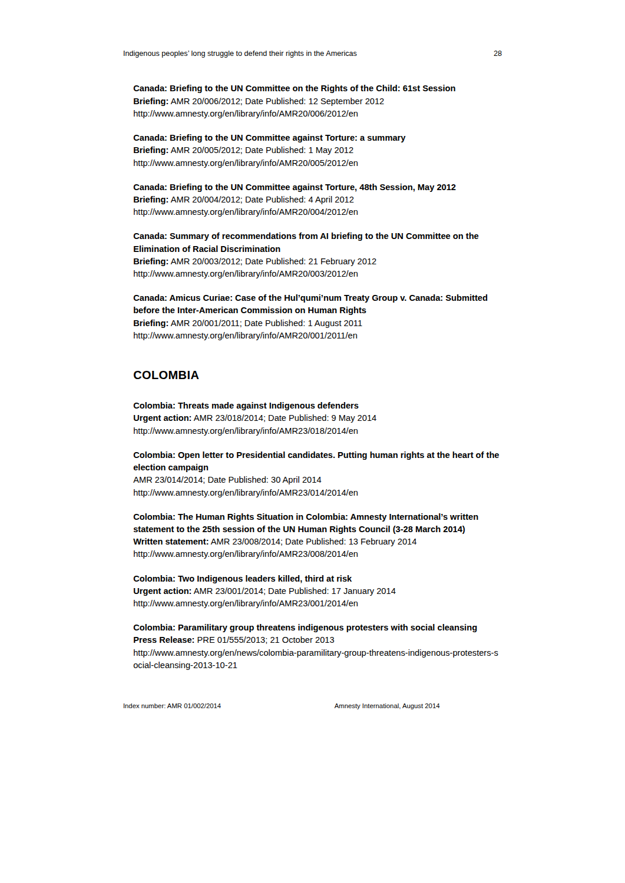Indigenous peoples’ long struggle to defend their rights in the Americas 28
Canada: Briefing to the UN Committee on the Rights of the Child: 61st Session
Briefing: AMR 20/006/2012; Date Published: 12 September 2012
http://www.amnesty.org/en/library/info/AMR20/006/2012/en
Canada: Briefing to the UN Committee against Torture: a summary
Briefing: AMR 20/005/2012; Date Published: 1 May 2012
http://www.amnesty.org/en/library/info/AMR20/005/2012/en
Canada: Briefing to the UN Committee against Torture, 48th Session, May 2012
Briefing: AMR 20/004/2012; Date Published: 4 April 2012
http://www.amnesty.org/en/library/info/AMR20/004/2012/en
Canada: Summary of recommendations from AI briefing to the UN Committee on the Elimination of Racial Discrimination
Briefing: AMR 20/003/2012; Date Published: 21 February 2012
http://www.amnesty.org/en/library/info/AMR20/003/2012/en
Canada: Amicus Curiae: Case of the Hul’qumi’num Treaty Group v. Canada: Submitted before the Inter-American Commission on Human Rights
Briefing: AMR 20/001/2011; Date Published: 1 August 2011
http://www.amnesty.org/en/library/info/AMR20/001/2011/en
COLOMBIA
Colombia: Threats made against Indigenous defenders
Urgent action: AMR 23/018/2014; Date Published: 9 May 2014
http://www.amnesty.org/en/library/info/AMR23/018/2014/en
Colombia: Open letter to Presidential candidates. Putting human rights at the heart of the election campaign
AMR 23/014/2014; Date Published: 30 April 2014
http://www.amnesty.org/en/library/info/AMR23/014/2014/en
Colombia: The Human Rights Situation in Colombia: Amnesty International’s written statement to the 25th session of the UN Human Rights Council (3-28 March 2014)
Written statement: AMR 23/008/2014; Date Published: 13 February 2014
http://www.amnesty.org/en/library/info/AMR23/008/2014/en
Colombia: Two Indigenous leaders killed, third at risk
Urgent action: AMR 23/001/2014; Date Published: 17 January 2014
http://www.amnesty.org/en/library/info/AMR23/001/2014/en
Colombia: Paramilitary group threatens indigenous protesters with social cleansing
Press Release: PRE 01/555/2013; 21 October 2013
http://www.amnesty.org/en/news/colombia-paramilitary-group-threatens-indigenous-protesters-social-cleansing-2013-10-21
Index number: AMR 01/002/2014 Amnesty International, August 2014